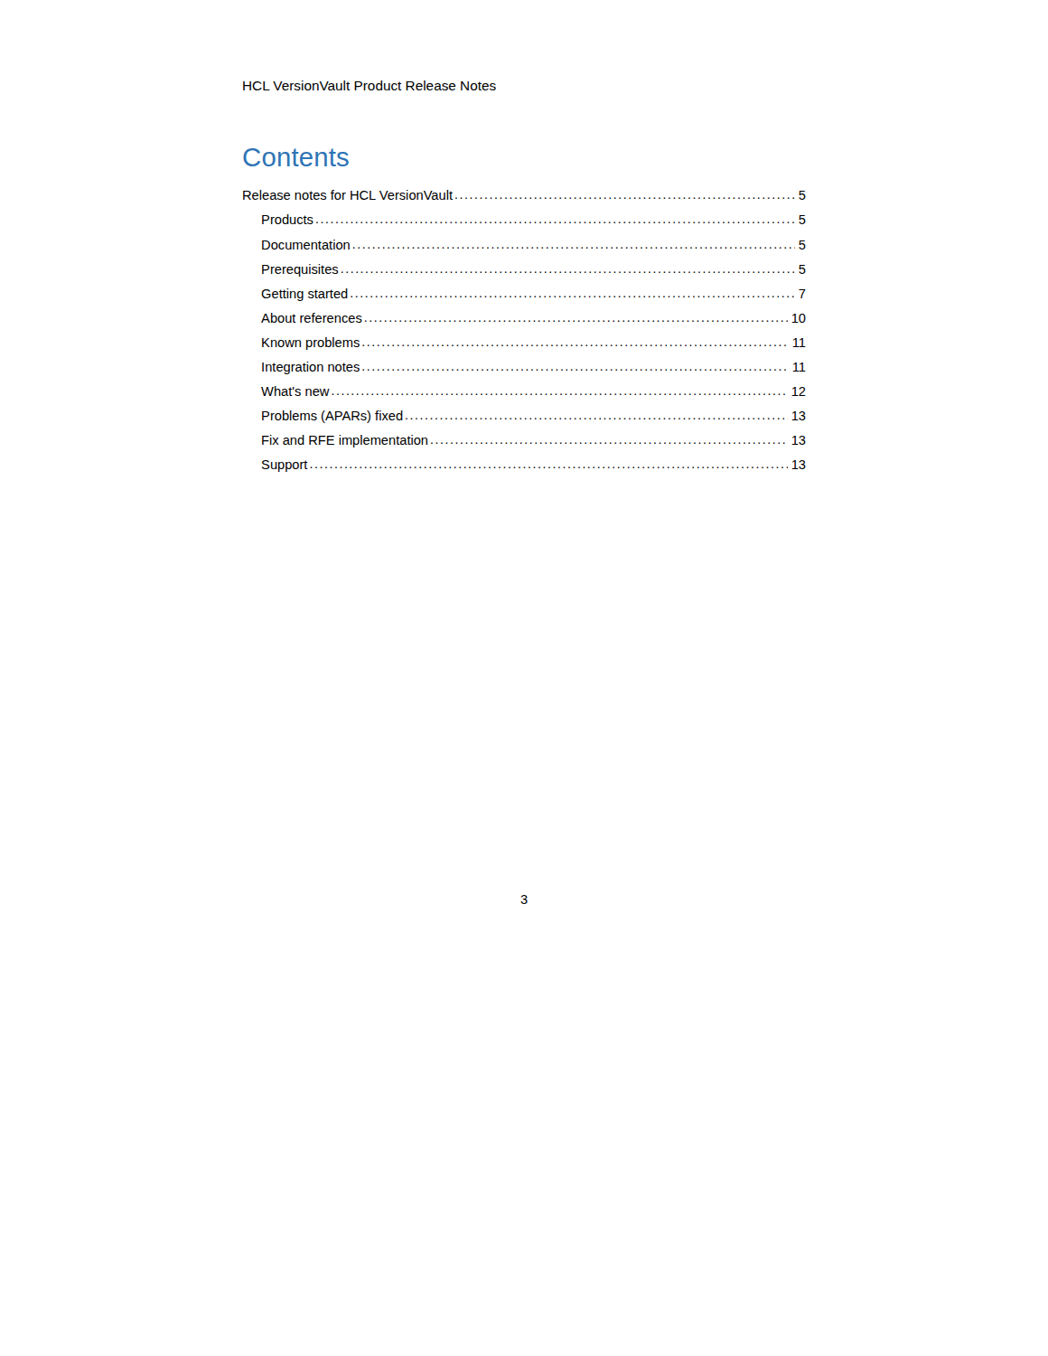HCL VersionVault Product Release Notes
Contents
Release notes for HCL VersionVault .................................................................................................. 5
Products ................................................................................................................................. 5
Documentation ................................................................................................................. 5
Prerequisites ..................................................................................................................... 5
Getting started .................................................................................................................. 7
About references ............................................................................................................. 10
Known problems .............................................................................................................. 11
Integration notes ............................................................................................................. 11
What's new ....................................................................................................................... 12
Problems (APARs) fixed ....................................................................................................... 13
Fix and RFE implementation .............................................................................................. 13
Support .............................................................................................................................. 13
3